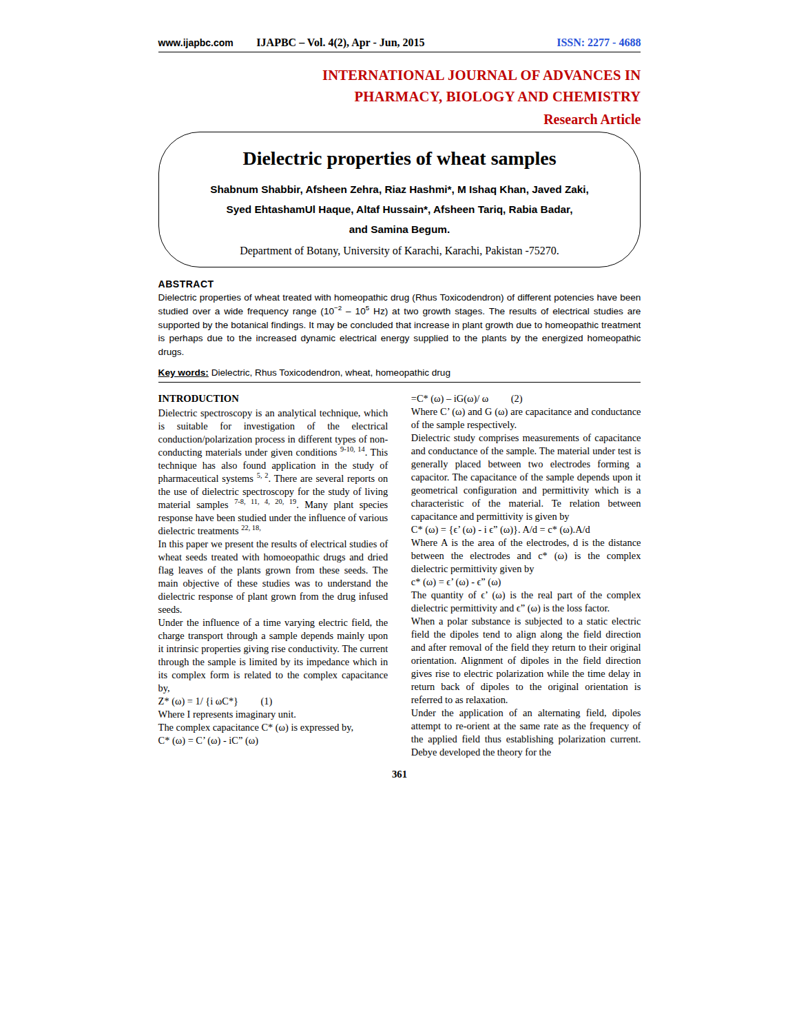www.ijapbc.com IJAPBC – Vol. 4(2), Apr - Jun, 2015 ISSN: 2277 - 4688
INTERNATIONAL JOURNAL OF ADVANCES IN
PHARMACY, BIOLOGY AND CHEMISTRY
Research Article
Dielectric properties of wheat samples
Shabnum Shabbir, Afsheen Zehra, Riaz Hashmi*, M Ishaq Khan, Javed Zaki,
Syed EhtashamUl Haque, Altaf Hussain*, Afsheen Tariq, Rabia Badar,
and Samina Begum.
Department of Botany, University of Karachi, Karachi, Pakistan -75270.
ABSTRACT
Dielectric properties of wheat treated with homeopathic drug (Rhus Toxicodendron) of different potencies have been studied over a wide frequency range (10−2 – 105 Hz) at two growth stages. The results of electrical studies are supported by the botanical findings. It may be concluded that increase in plant growth due to homeopathic treatment is perhaps due to the increased dynamic electrical energy supplied to the plants by the energized homeopathic drugs.
Key words: Dielectric, Rhus Toxicodendron, wheat, homeopathic drug
INTRODUCTION
Dielectric spectroscopy is an analytical technique, which is suitable for investigation of the electrical conduction/polarization process in different types of non-conducting materials under given conditions 9-10, 14. This technique has also found application in the study of pharmaceutical systems 5, 2. There are several reports on the use of dielectric spectroscopy for the study of living material samples 7-8, 11, 4, 20, 19. Many plant species response have been studied under the influence of various dielectric treatments 22, 18,
In this paper we present the results of electrical studies of wheat seeds treated with homoeopathic drugs and dried flag leaves of the plants grown from these seeds. The main objective of these studies was to understand the dielectric response of plant grown from the drug infused seeds.
Under the influence of a time varying electric field, the charge transport through a sample depends mainly upon it intrinsic properties giving rise conductivity. The current through the sample is limited by its impedance which in its complex form is related to the complex capacitance by,
Z* (ω) = 1/ {i ωC*} (1)
Where I represents imaginary unit.
The complex capacitance C* (ω) is expressed by,
C* (ω) = C’ (ω) - iC” (ω)
=C* (ω) – iG(ω)/ ω (2)
Where C’ (ω) and G (ω) are capacitance and conductance of the sample respectively.
Dielectric study comprises measurements of capacitance and conductance of the sample. The material under test is generally placed between two electrodes forming a capacitor. The capacitance of the sample depends upon it geometrical configuration and permittivity which is a characteristic of the material. Te relation between capacitance and permittivity is given by
C* (ω) = {ϵ’ (ω) - i ϵ” (ω)}. A/d = c* (ω).A/d
Where A is the area of the electrodes, d is the distance between the electrodes and c* (ω) is the complex dielectric permittivity given by
c* (ω) = ϵ’ (ω) - ϵ” (ω)
The quantity of ϵ’ (ω) is the real part of the complex dielectric permittivity and ϵ” (ω) is the loss factor.
When a polar substance is subjected to a static electric field the dipoles tend to align along the field direction and after removal of the field they return to their original orientation. Alignment of dipoles in the field direction gives rise to electric polarization while the time delay in return back of dipoles to the original orientation is referred to as relaxation.
Under the application of an alternating field, dipoles attempt to re-orient at the same rate as the frequency of the applied field thus establishing polarization current. Debye developed the theory for the
361